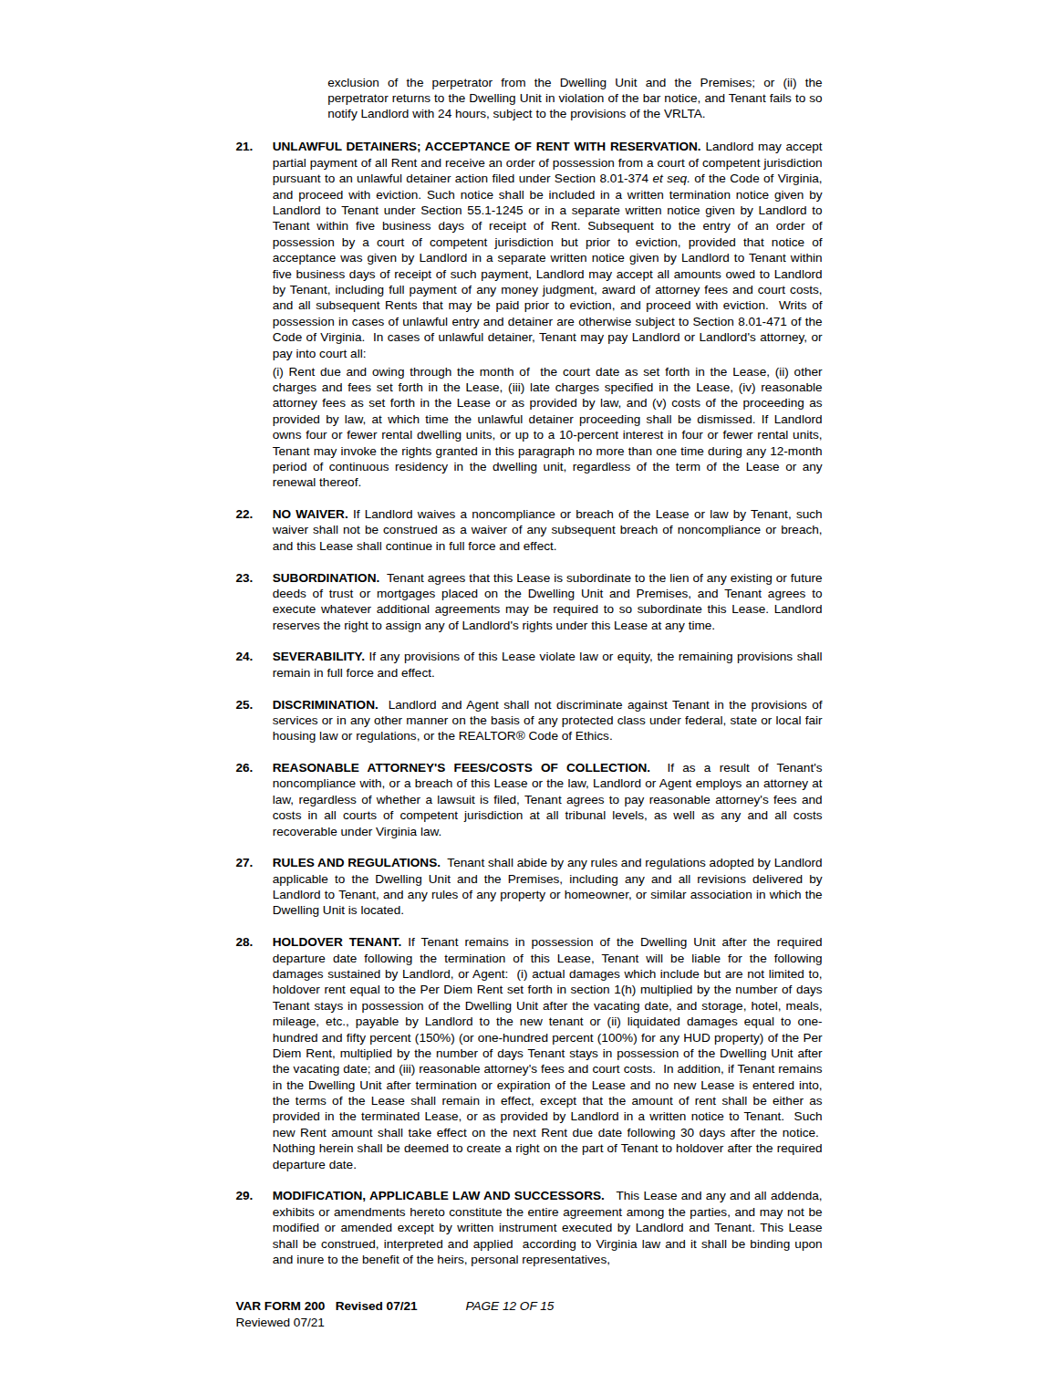exclusion of the perpetrator from the Dwelling Unit and the Premises; or (ii) the perpetrator returns to the Dwelling Unit in violation of the bar notice, and Tenant fails to so notify Landlord with 24 hours, subject to the provisions of the VRLTA.
21. UNLAWFUL DETAINERS; ACCEPTANCE OF RENT WITH RESERVATION. Landlord may accept partial payment of all Rent and receive an order of possession from a court of competent jurisdiction pursuant to an unlawful detainer action filed under Section 8.01-374 et seq. of the Code of Virginia, and proceed with eviction. Such notice shall be included in a written termination notice given by Landlord to Tenant under Section 55.1-1245 or in a separate written notice given by Landlord to Tenant within five business days of receipt of Rent. Subsequent to the entry of an order of possession by a court of competent jurisdiction but prior to eviction, provided that notice of acceptance was given by Landlord in a separate written notice given by Landlord to Tenant within five business days of receipt of such payment, Landlord may accept all amounts owed to Landlord by Tenant, including full payment of any money judgment, award of attorney fees and court costs, and all subsequent Rents that may be paid prior to eviction, and proceed with eviction. Writs of possession in cases of unlawful entry and detainer are otherwise subject to Section 8.01-471 of the Code of Virginia. In cases of unlawful detainer, Tenant may pay Landlord or Landlord's attorney, or pay into court all: (i) Rent due and owing through the month of the court date as set forth in the Lease, (ii) other charges and fees set forth in the Lease, (iii) late charges specified in the Lease, (iv) reasonable attorney fees as set forth in the Lease or as provided by law, and (v) costs of the proceeding as provided by law, at which time the unlawful detainer proceeding shall be dismissed. If Landlord owns four or fewer rental dwelling units, or up to a 10-percent interest in four or fewer rental units, Tenant may invoke the rights granted in this paragraph no more than one time during any 12-month period of continuous residency in the dwelling unit, regardless of the term of the Lease or any renewal thereof.
22. NO WAIVER. If Landlord waives a noncompliance or breach of the Lease or law by Tenant, such waiver shall not be construed as a waiver of any subsequent breach of noncompliance or breach, and this Lease shall continue in full force and effect.
23. SUBORDINATION. Tenant agrees that this Lease is subordinate to the lien of any existing or future deeds of trust or mortgages placed on the Dwelling Unit and Premises, and Tenant agrees to execute whatever additional agreements may be required to so subordinate this Lease. Landlord reserves the right to assign any of Landlord's rights under this Lease at any time.
24. SEVERABILITY. If any provisions of this Lease violate law or equity, the remaining provisions shall remain in full force and effect.
25. DISCRIMINATION. Landlord and Agent shall not discriminate against Tenant in the provisions of services or in any other manner on the basis of any protected class under federal, state or local fair housing law or regulations, or the REALTOR® Code of Ethics.
26. REASONABLE ATTORNEY'S FEES/COSTS OF COLLECTION. If as a result of Tenant's noncompliance with, or a breach of this Lease or the law, Landlord or Agent employs an attorney at law, regardless of whether a lawsuit is filed, Tenant agrees to pay reasonable attorney's fees and costs in all courts of competent jurisdiction at all tribunal levels, as well as any and all costs recoverable under Virginia law.
27. RULES AND REGULATIONS. Tenant shall abide by any rules and regulations adopted by Landlord applicable to the Dwelling Unit and the Premises, including any and all revisions delivered by Landlord to Tenant, and any rules of any property or homeowner, or similar association in which the Dwelling Unit is located.
28. HOLDOVER TENANT. If Tenant remains in possession of the Dwelling Unit after the required departure date following the termination of this Lease, Tenant will be liable for the following damages sustained by Landlord, or Agent: (i) actual damages which include but are not limited to, holdover rent equal to the Per Diem Rent set forth in section 1(h) multiplied by the number of days Tenant stays in possession of the Dwelling Unit after the vacating date, and storage, hotel, meals, mileage, etc., payable by Landlord to the new tenant or (ii) liquidated damages equal to one-hundred and fifty percent (150%) (or one-hundred percent (100%) for any HUD property) of the Per Diem Rent, multiplied by the number of days Tenant stays in possession of the Dwelling Unit after the vacating date; and (iii) reasonable attorney's fees and court costs. In addition, if Tenant remains in the Dwelling Unit after termination or expiration of the Lease and no new Lease is entered into, the terms of the Lease shall remain in effect, except that the amount of rent shall be either as provided in the terminated Lease, or as provided by Landlord in a written notice to Tenant. Such new Rent amount shall take effect on the next Rent due date following 30 days after the notice. Nothing herein shall be deemed to create a right on the part of Tenant to holdover after the required departure date.
29. MODIFICATION, APPLICABLE LAW AND SUCCESSORS. This Lease and any and all addenda, exhibits or amendments hereto constitute the entire agreement among the parties, and may not be modified or amended except by written instrument executed by Landlord and Tenant. This Lease shall be construed, interpreted and applied according to Virginia law and it shall be binding upon and inure to the benefit of the heirs, personal representatives,
VAR FORM 200 Revised 07/21 PAGE 12 OF 15
Reviewed 07/21